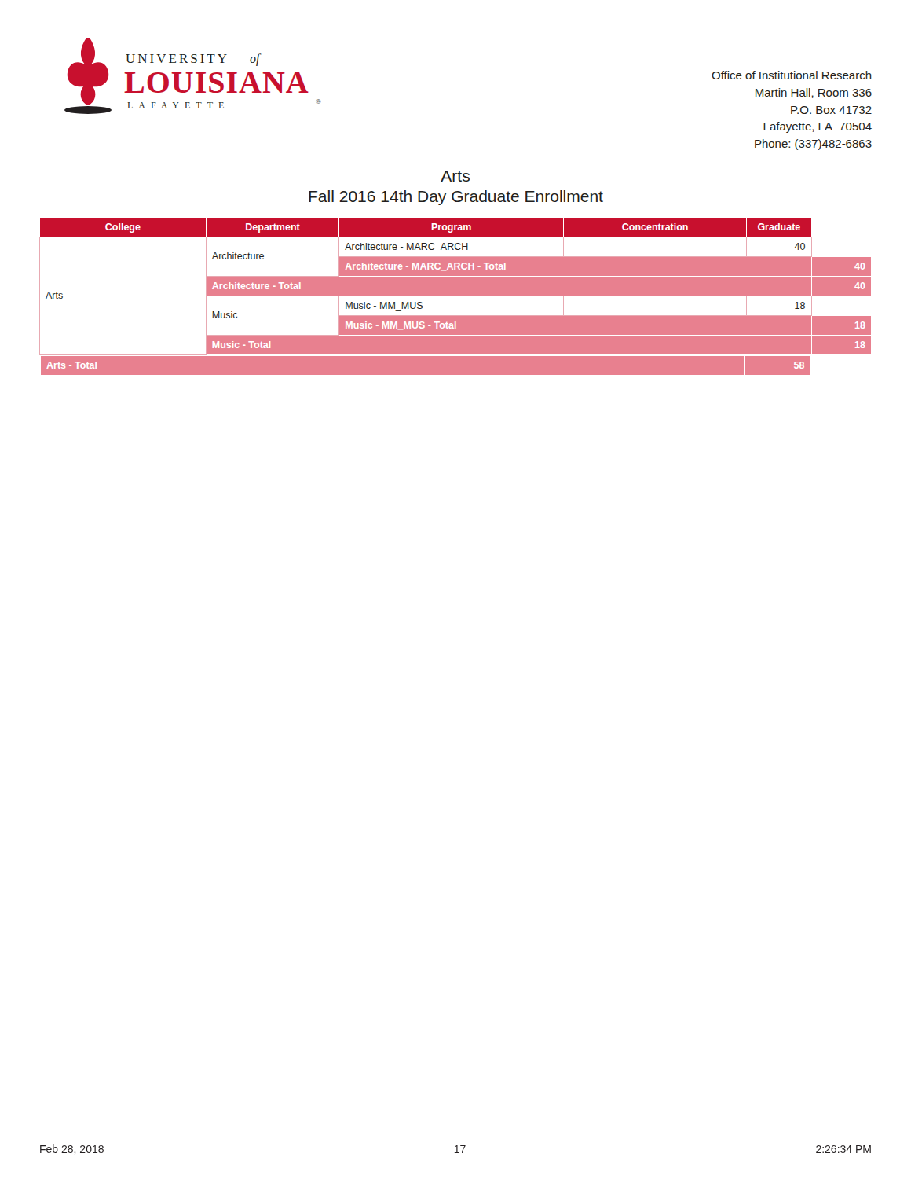UNIVERSITY of LOUISIANA LAFAYETTE ®
Office of Institutional Research
Martin Hall, Room 336
P.O. Box 41732
Lafayette, LA 70504
Phone: (337)482-6863
Arts
Fall 2016 14th Day Graduate Enrollment
| College | Department | Program | Concentration | Graduate |
| --- | --- | --- | --- | --- |
| Arts | Architecture | Architecture - MARC_ARCH | | 40 |
| Architecture - MARC_ARCH - Total | 40 |
| Architecture - Total | 40 |
| Music | Music - MM_MUS | | 18 |
| Music - MM_MUS - Total | 18 |
| Music - Total | 18 |
| / Arts - Total / 58 / |
Feb 28, 2018
17
2:26:34 PM